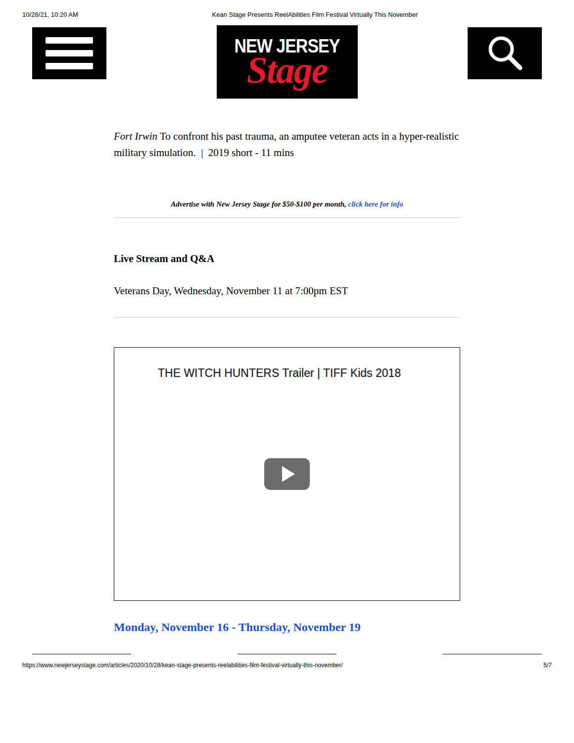10/28/21, 10:20 AM
Kean Stage Presents ReelAbilities Film Festival Virtually This November
NEW JERSEY
Stage
Fort Irwin To confront his past trauma, an amputee veteran acts in a hyper-realistic military simulation. | 2019 short - 11 mins
Advertise with New Jersey Stage for $50-$100 per month, click here for info
Live Stream and Q&A
Veterans Day, Wednesday, November 11 at 7:00pm EST
THE WITCH HUNTERS Trailer | TIFF Kids 2018
Monday, November 16 - Thursday, November 19
https://www.newjerseystage.com/articles/2020/10/28/kean-stage-presents-reelabilities-film-festival-virtually-this-november/
5/7